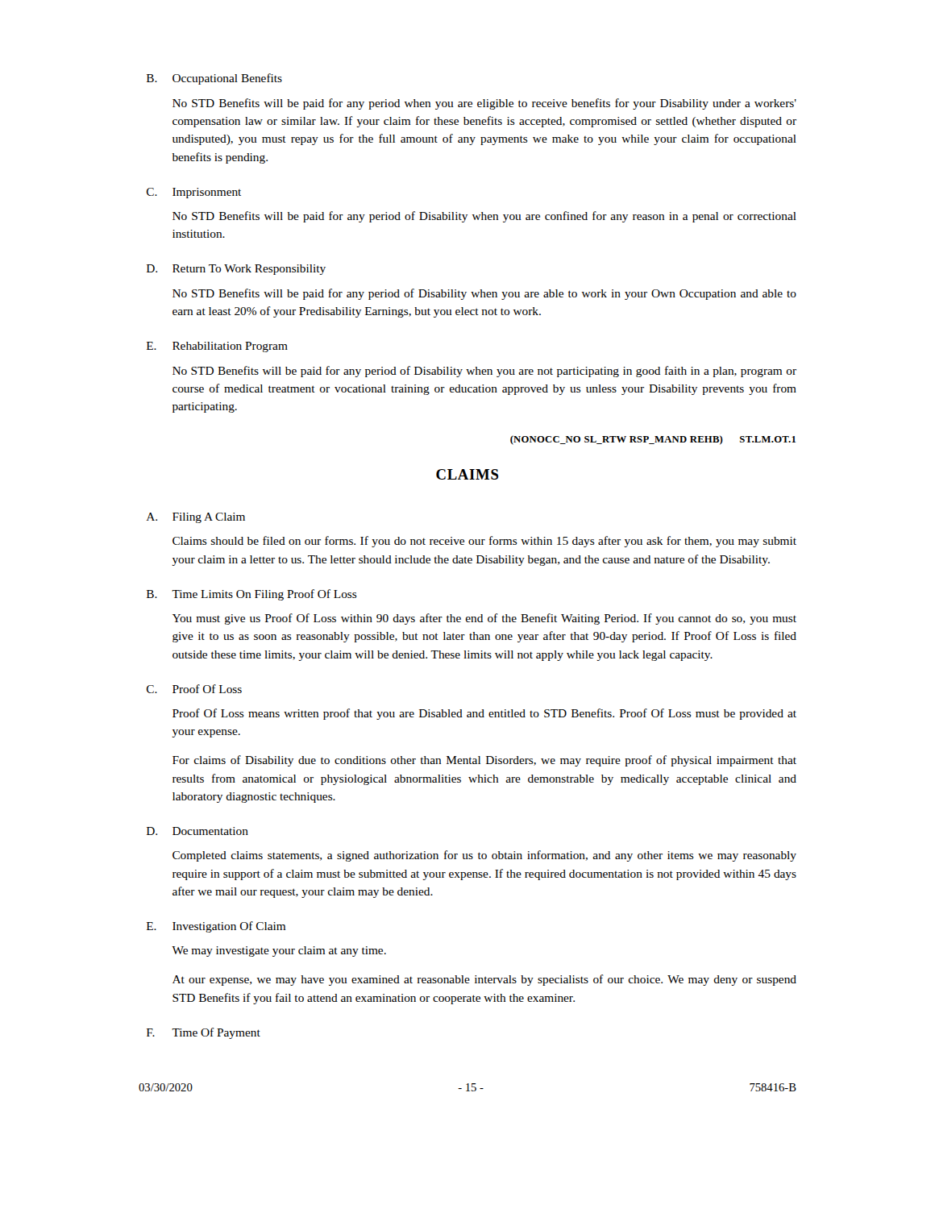B.
Occupational Benefits
No STD Benefits will be paid for any period when you are eligible to receive benefits for your Disability under a workers' compensation law or similar law. If your claim for these benefits is accepted, compromised or settled (whether disputed or undisputed), you must repay us for the full amount of any payments we make to you while your claim for occupational benefits is pending.
C.
Imprisonment
No STD Benefits will be paid for any period of Disability when you are confined for any reason in a penal or correctional institution.
D.
Return To Work Responsibility
No STD Benefits will be paid for any period of Disability when you are able to work in your Own Occupation and able to earn at least 20% of your Predisability Earnings, but you elect not to work.
E.
Rehabilitation Program
No STD Benefits will be paid for any period of Disability when you are not participating in good faith in a plan, program or course of medical treatment or vocational training or education approved by us unless your Disability prevents you from participating.
(NONOCC_NO SL_RTW RSP_MAND REHB) ST.LM.OT.1
CLAIMS
A.
Filing A Claim
Claims should be filed on our forms. If you do not receive our forms within 15 days after you ask for them, you may submit your claim in a letter to us. The letter should include the date Disability began, and the cause and nature of the Disability.
B.
Time Limits On Filing Proof Of Loss
You must give us Proof Of Loss within 90 days after the end of the Benefit Waiting Period. If you cannot do so, you must give it to us as soon as reasonably possible, but not later than one year after that 90-day period. If Proof Of Loss is filed outside these time limits, your claim will be denied. These limits will not apply while you lack legal capacity.
C.
Proof Of Loss
Proof Of Loss means written proof that you are Disabled and entitled to STD Benefits. Proof Of Loss must be provided at your expense.
For claims of Disability due to conditions other than Mental Disorders, we may require proof of physical impairment that results from anatomical or physiological abnormalities which are demonstrable by medically acceptable clinical and laboratory diagnostic techniques.
D.
Documentation
Completed claims statements, a signed authorization for us to obtain information, and any other items we may reasonably require in support of a claim must be submitted at your expense. If the required documentation is not provided within 45 days after we mail our request, your claim may be denied.
E.
Investigation Of Claim
We may investigate your claim at any time.
At our expense, we may have you examined at reasonable intervals by specialists of our choice. We may deny or suspend STD Benefits if you fail to attend an examination or cooperate with the examiner.
F.
Time Of Payment
03/30/2020
- 15 -
758416-B